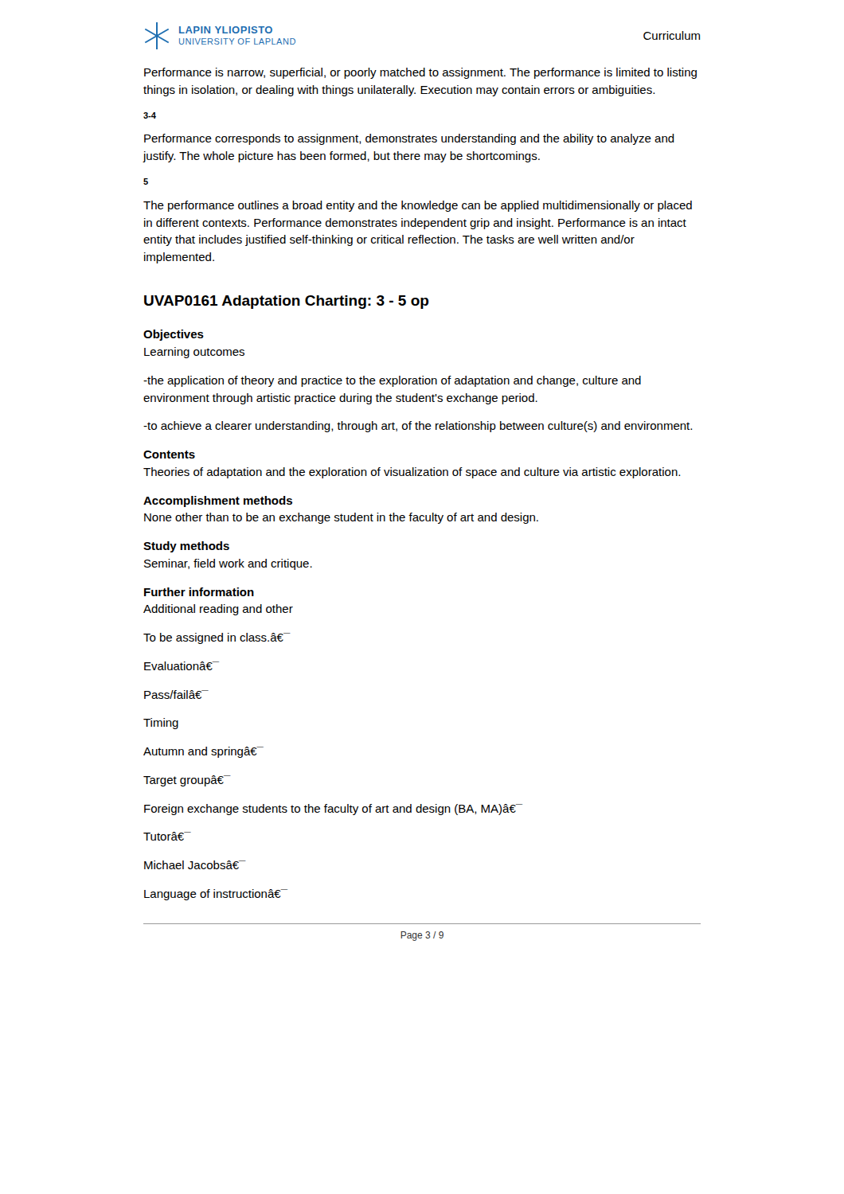LAPIN YLIOPISTO UNIVERSITY OF LAPLAND
Curriculum
Performance is narrow, superficial, or poorly matched to assignment. The performance is limited to listing things in isolation, or dealing with things unilaterally. Execution may contain errors or ambiguities.
3-4
Performance corresponds to assignment, demonstrates understanding and the ability to analyze and justify. The whole picture has been formed, but there may be shortcomings.
5
The performance outlines a broad entity and the knowledge can be applied multidimensionally or placed in different contexts. Performance demonstrates independent grip and insight. Performance is an intact entity that includes justified self-thinking or critical reflection. The tasks are well written and/or implemented.
UVAP0161 Adaptation Charting: 3 - 5 op
Objectives
Learning outcomes
-the application of theory and practice to the exploration of adaptation and change, culture and environment through artistic practice during the student's exchange period.
-to achieve a clearer understanding, through art, of the relationship between culture(s) and environment.
Contents
Theories of adaptation and the exploration of visualization of space and culture via artistic exploration.
Accomplishment methods
None other than to be an exchange student in the faculty of art and design.
Study methods
Seminar, field work and critique.
Further information
Additional reading and other
To be assigned in class.â€¯
Evaluationâ€¯
Pass/failâ€¯
Timing
Autumn and springâ€¯
Target groupâ€¯
Foreign exchange students to the faculty of art and design (BA, MA)â€¯
Tutorâ€¯
Michael Jacobsâ€¯
Language of instructionâ€¯
Page 3 / 9